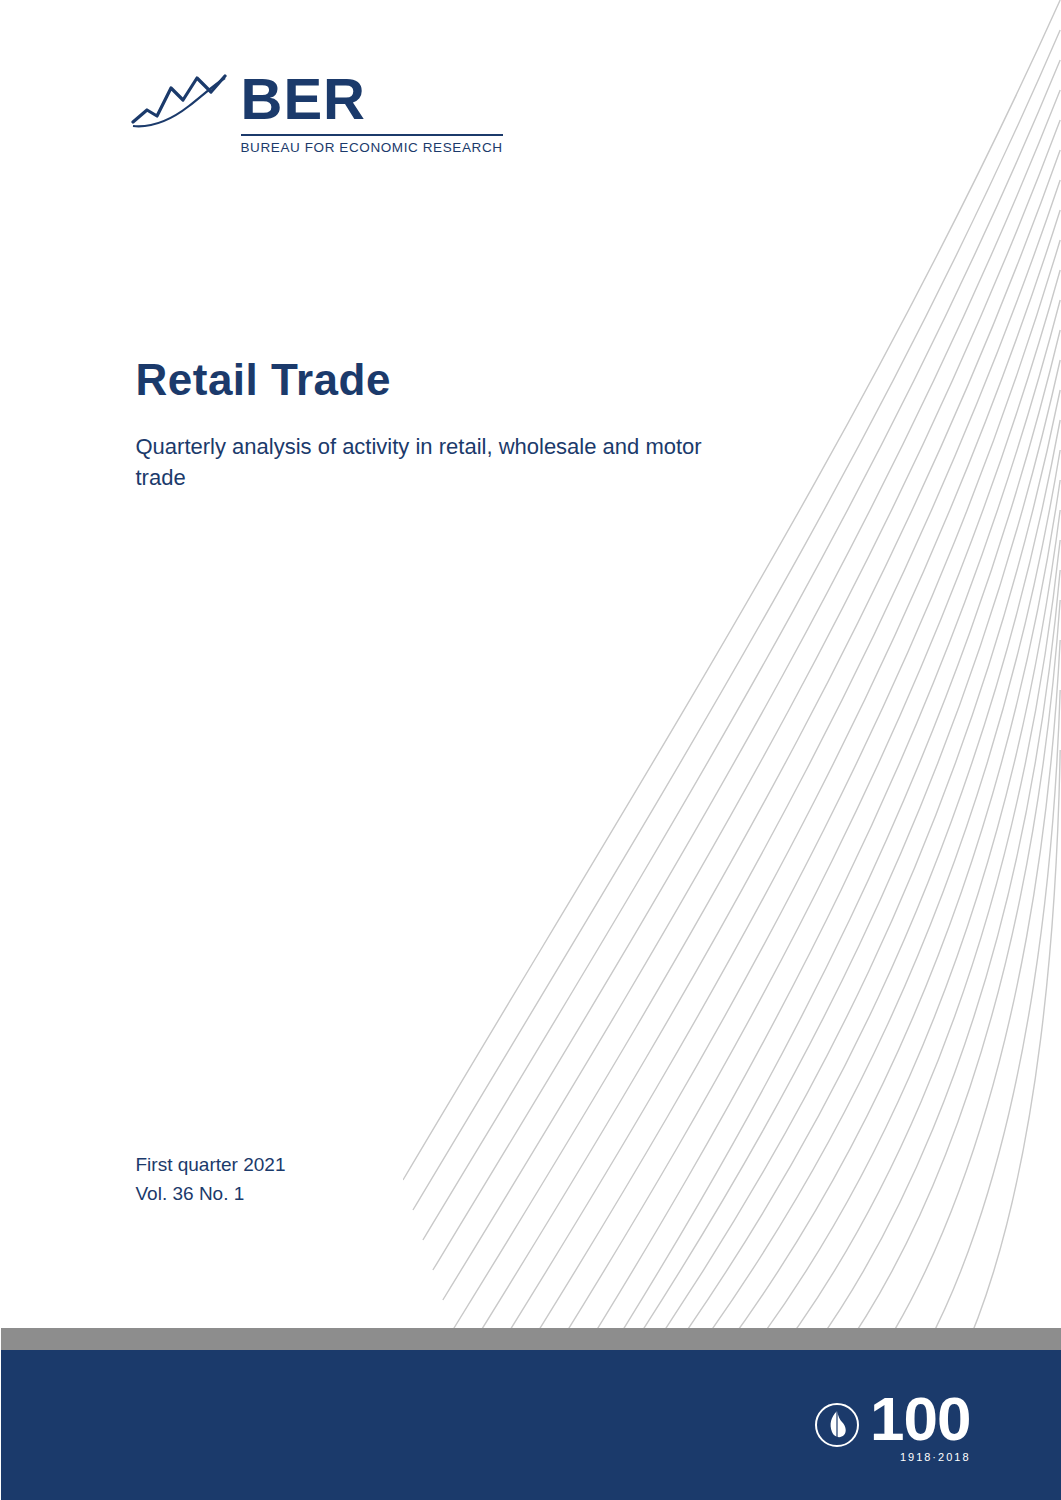BER
BUREAU FOR ECONOMIC RESEARCH
Retail Trade
Quarterly analysis of activity in retail, wholesale and motor trade
First quarter 2021
Vol. 36 No. 1
100
1918·2018